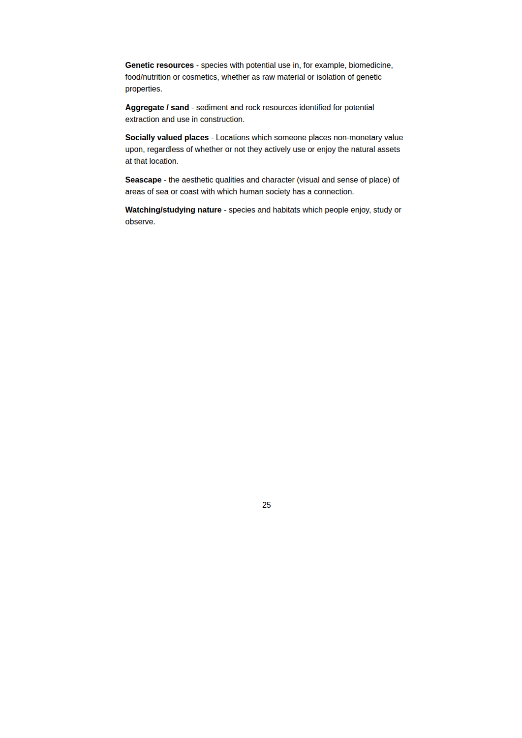Genetic resources - species with potential use in, for example, biomedicine, food/nutrition or cosmetics, whether as raw material or isolation of genetic properties.
Aggregate / sand - sediment and rock resources identified for potential extraction and use in construction.
Socially valued places - Locations which someone places non-monetary value upon, regardless of whether or not they actively use or enjoy the natural assets at that location.
Seascape - the aesthetic qualities and character (visual and sense of place) of areas of sea or coast with which human society has a connection.
Watching/studying nature - species and habitats which people enjoy, study or observe.
25